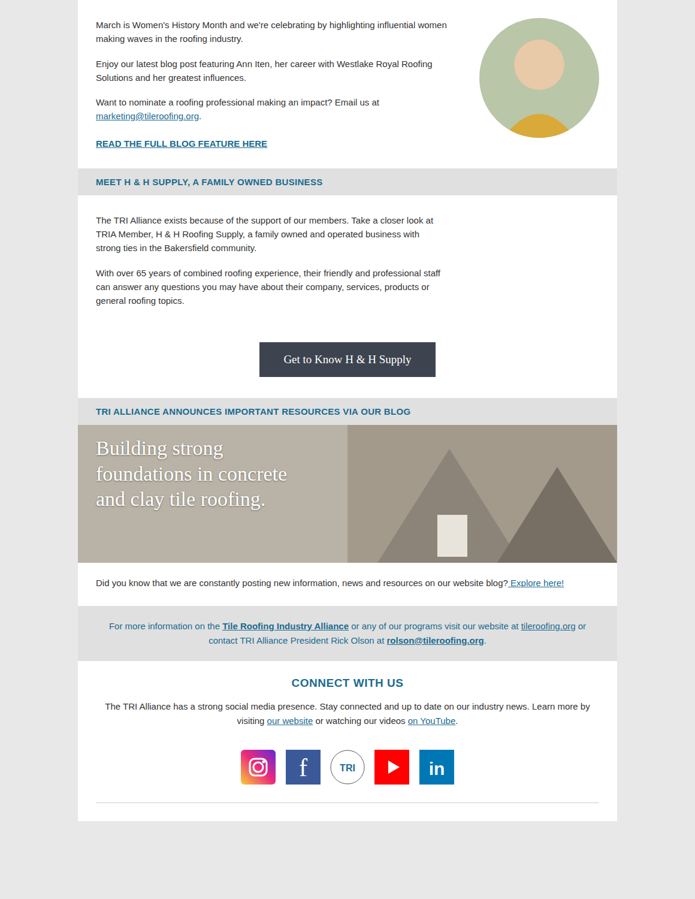March is Women's History Month and we're celebrating by highlighting influential women making waves in the roofing industry.
Enjoy our latest blog post featuring Ann Iten, her career with Westlake Royal Roofing Solutions and her greatest influences.
Want to nominate a roofing professional making an impact? Email us at marketing@tileroofing.org.
READ THE FULL BLOG FEATURE HERE
MEET H & H SUPPLY, A FAMILY OWNED BUSINESS
The TRI Alliance exists because of the support of our members. Take a closer look at TRIA Member, H & H Roofing Supply, a family owned and operated business with strong ties in the Bakersfield community.
With over 65 years of combined roofing experience, their friendly and professional staff can answer any questions you may have about their company, services, products or general roofing topics.
Get to Know H & H Supply
TRI ALLIANCE ANNOUNCES IMPORTANT RESOURCES VIA OUR BLOG
Building strong foundations in concrete and clay tile roofing.
Did you know that we are constantly posting new information, news and resources on our website blog? Explore here!
For more information on the Tile Roofing Industry Alliance or any of our programs visit our website at tileroofing.org or contact TRI Alliance President Rick Olson at rolson@tileroofing.org.
CONNECT WITH US
The TRI Alliance has a strong social media presence. Stay connected and up to date on our industry news. Learn more by visiting our website or watching our videos on YouTube.